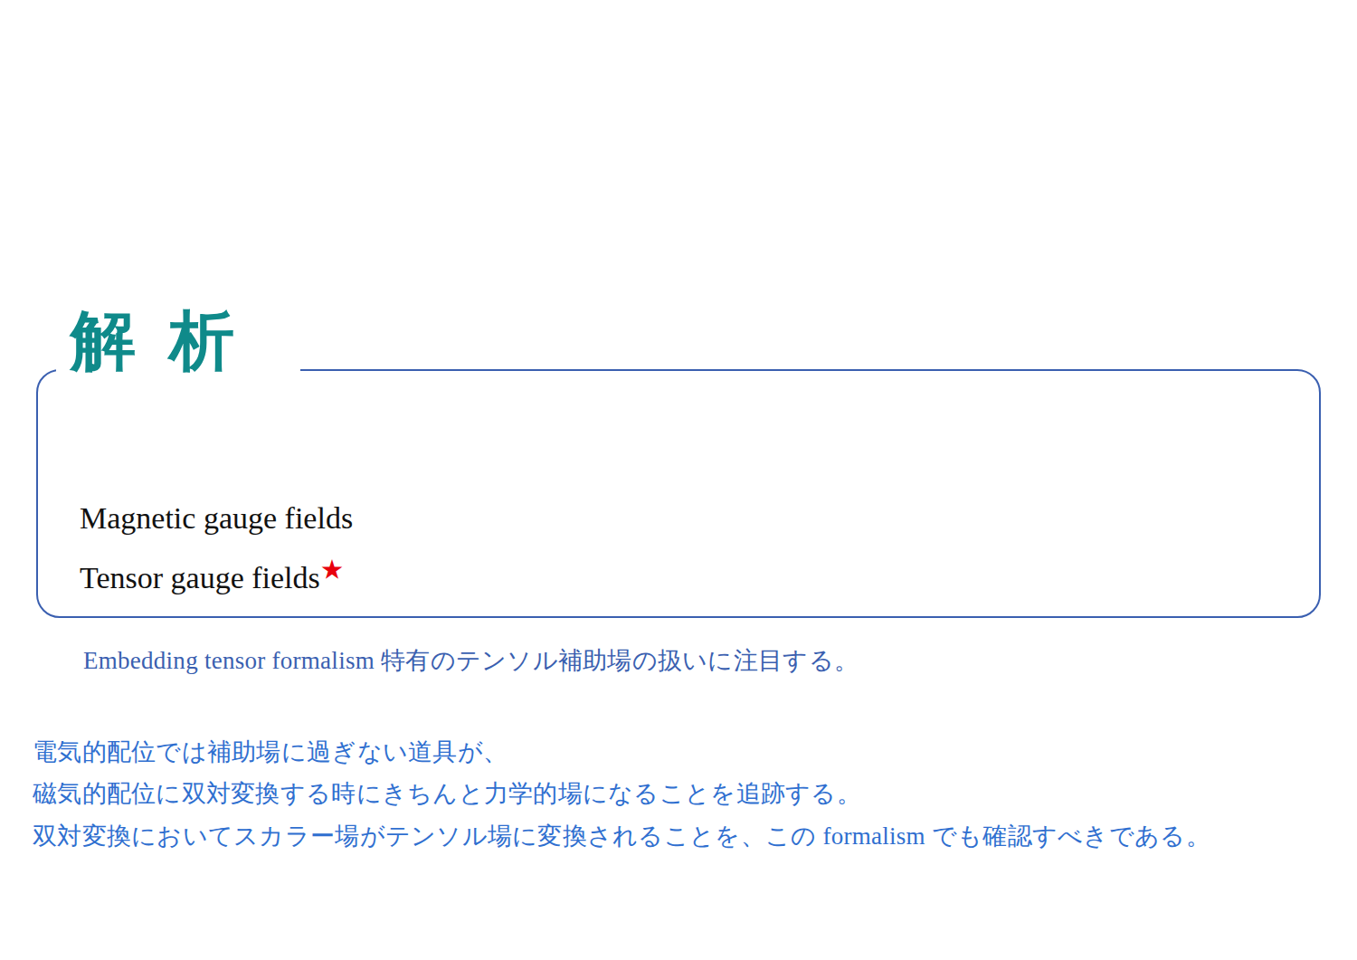解 析
Magnetic gauge fields
Tensor gauge fields★
Embedding tensor formalism 特有のテンソル補助場の扱いに注目する。
電気的配位では補助場に過ぎない道具が、
磁気的配位に双対変換する時にきちんと力学的場になることを追跡する。
双対変換においてスカラー場がテンソル場に変換されることを、この formalism でも確認すべきである。